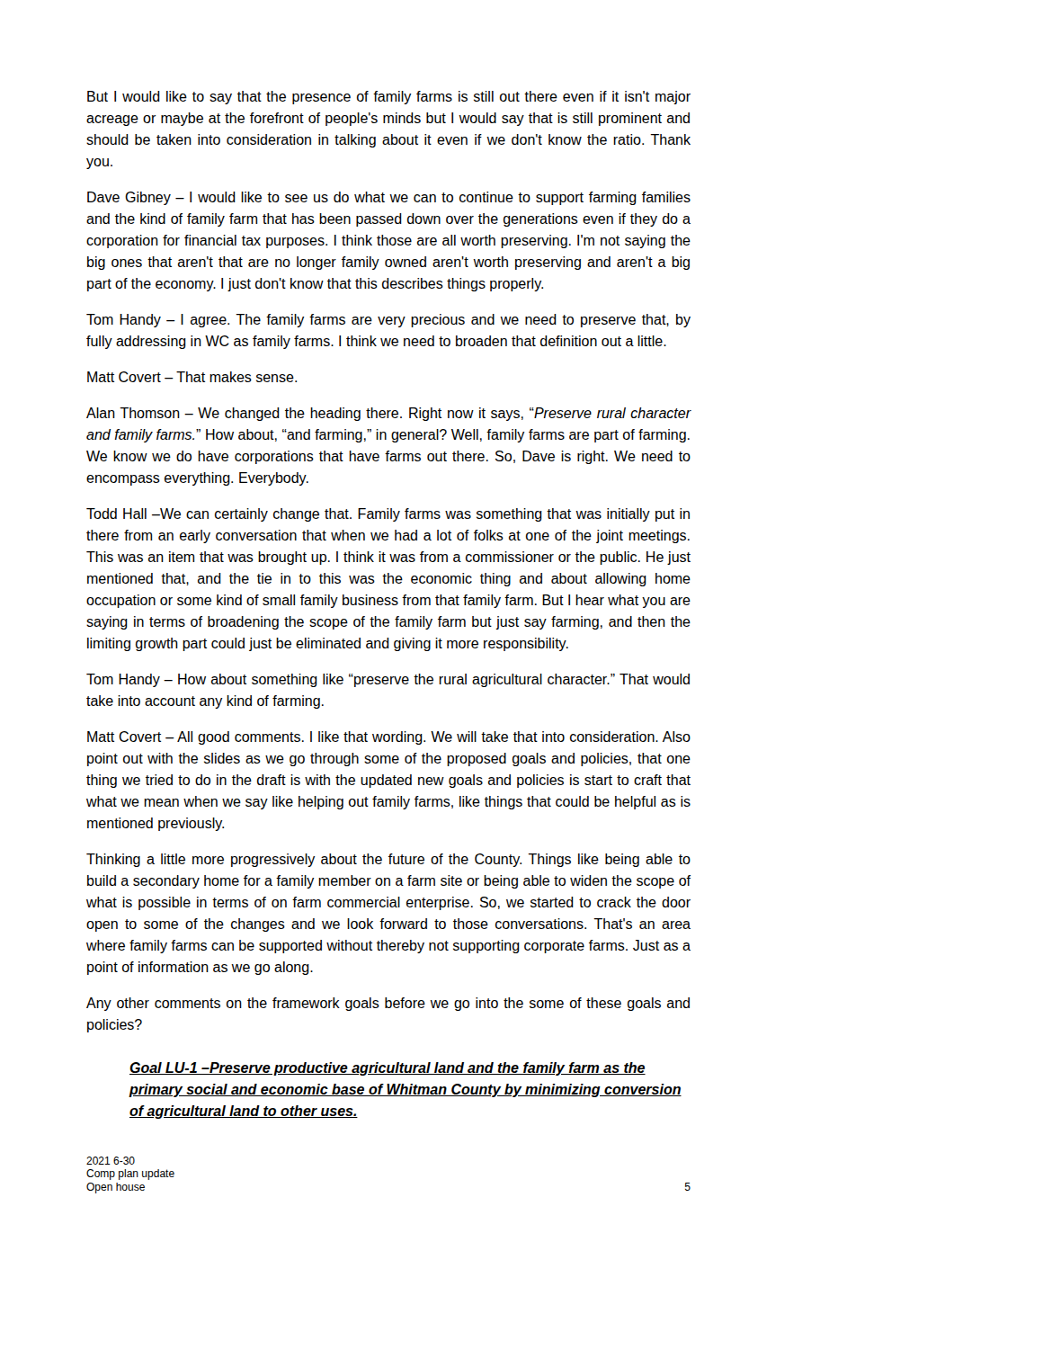But I would like to say that the presence of family farms is still out there even if it isn't major acreage or maybe at the forefront of people's minds but I would say that is still prominent and should be taken into consideration in talking about it even if we don't know the ratio. Thank you.
Dave Gibney – I would like to see us do what we can to continue to support farming families and the kind of family farm that has been passed down over the generations even if they do a corporation for financial tax purposes. I think those are all worth preserving. I'm not saying the big ones that aren't that are no longer family owned aren't worth preserving and aren't a big part of the economy. I just don't know that this describes things properly.
Tom Handy – I agree. The family farms are very precious and we need to preserve that, by fully addressing in WC as family farms. I think we need to broaden that definition out a little.
Matt Covert – That makes sense.
Alan Thomson – We changed the heading there. Right now it says, “Preserve rural character and family farms.” How about, “and farming,” in general? Well, family farms are part of farming. We know we do have corporations that have farms out there. So, Dave is right. We need to encompass everything. Everybody.
Todd Hall –We can certainly change that. Family farms was something that was initially put in there from an early conversation that when we had a lot of folks at one of the joint meetings. This was an item that was brought up. I think it was from a commissioner or the public. He just mentioned that, and the tie in to this was the economic thing and about allowing home occupation or some kind of small family business from that family farm. But I hear what you are saying in terms of broadening the scope of the family farm but just say farming, and then the limiting growth part could just be eliminated and giving it more responsibility.
Tom Handy – How about something like “preserve the rural agricultural character.” That would take into account any kind of farming.
Matt Covert – All good comments. I like that wording. We will take that into consideration. Also point out with the slides as we go through some of the proposed goals and policies, that one thing we tried to do in the draft is with the updated new goals and policies is start to craft that what we mean when we say like helping out family farms, like things that could be helpful as is mentioned previously.
Thinking a little more progressively about the future of the County. Things like being able to build a secondary home for a family member on a farm site or being able to widen the scope of what is possible in terms of on farm commercial enterprise. So, we started to crack the door open to some of the changes and we look forward to those conversations. That's an area where family farms can be supported without thereby not supporting corporate farms. Just as a point of information as we go along.
Any other comments on the framework goals before we go into the some of these goals and policies?
Goal LU-1 –Preserve productive agricultural land and the family farm as the primary social and economic base of Whitman County by minimizing conversion of agricultural land to other uses.
2021 6-30
Comp plan update
Open house
5